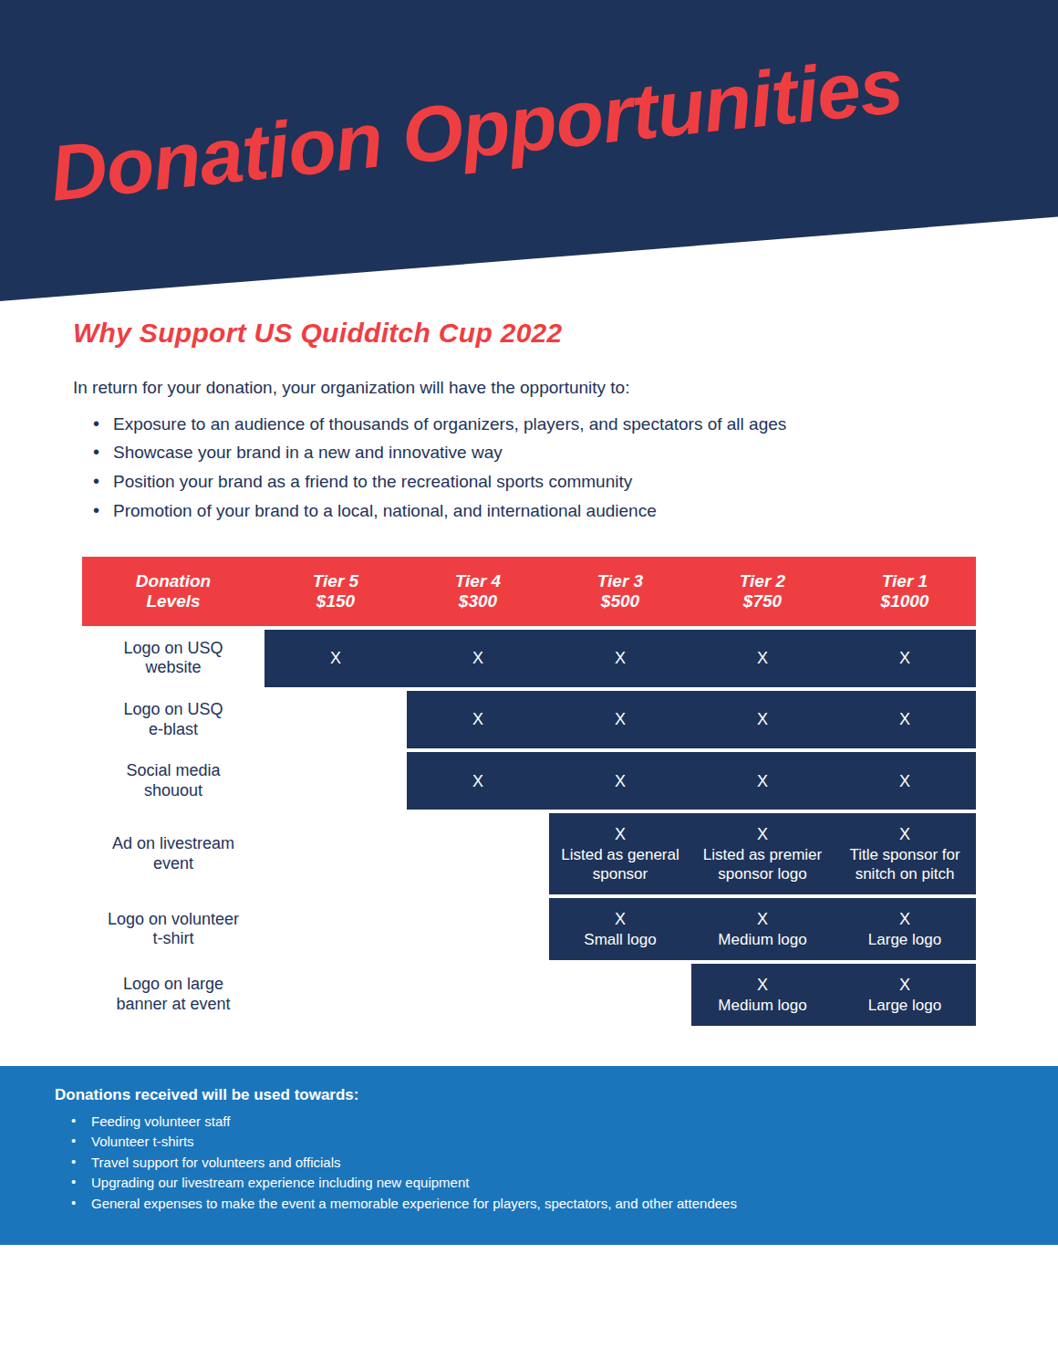Donation Opportunities
Why Support US Quidditch Cup 2022
In return for your donation, your organization will have the opportunity to:
Exposure to an audience of thousands of organizers, players, and spectators of all ages
Showcase your brand in a new and innovative way
Position your brand as a friend to the recreational sports community
Promotion of your brand to a local, national, and international audience
| Donation Levels | Tier 5 $150 | Tier 4 $300 | Tier 3 $500 | Tier 2 $750 | Tier 1 $1000 |
| --- | --- | --- | --- | --- | --- |
| Logo on USQ website | X | X | X | X | X |
| Logo on USQ e-blast | | X | X | X | X |
| Social media shouout | | X | X | X | X |
| Ad on livestream event | | | X Listed as general sponsor | X Listed as premier sponsor logo | X Title sponsor for snitch on pitch |
| Logo on volunteer t-shirt | | | X Small logo | X Medium logo | X Large logo |
| Logo on large banner at event | | | | X Medium logo | X Large logo |
Donations received will be used towards:
Feeding volunteer staff
Volunteer t-shirts
Travel support for volunteers and officials
Upgrading our livestream experience including new equipment
General expenses to make the event a memorable experience for players, spectators, and other attendees